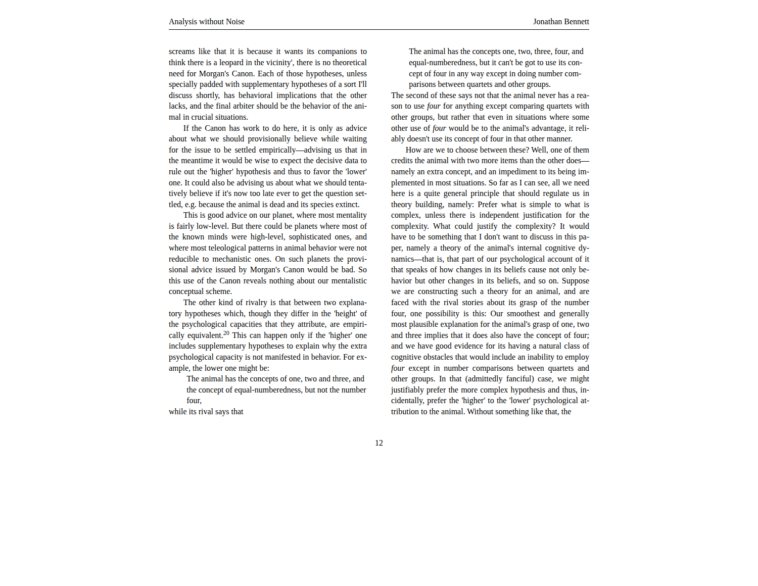Analysis without Noise Jonathan Bennett
screams like that it is because it wants its companions to think there is a leopard in the vicinity', there is no theoretical need for Morgan's Canon. Each of those hypotheses, unless specially padded with supplementary hypotheses of a sort I'll discuss shortly, has behavioral implications that the other lacks, and the final arbiter should be the behavior of the animal in crucial situations.
If the Canon has work to do here, it is only as advice about what we should provisionally believe while waiting for the issue to be settled empirically—advising us that in the meantime it would be wise to expect the decisive data to rule out the 'higher' hypothesis and thus to favor the 'lower' one. It could also be advising us about what we should tentatively believe if it's now too late ever to get the question settled, e.g. because the animal is dead and its species extinct.
This is good advice on our planet, where most mentality is fairly low-level. But there could be planets where most of the known minds were high-level, sophisticated ones, and where most teleological patterns in animal behavior were not reducible to mechanistic ones. On such planets the provisional advice issued by Morgan's Canon would be bad. So this use of the Canon reveals nothing about our mentalistic conceptual scheme.
The other kind of rivalry is that between two explanatory hypotheses which, though they differ in the 'height' of the psychological capacities that they attribute, are empirically equivalent.20 This can happen only if the 'higher' one includes supplementary hypotheses to explain why the extra psychological capacity is not manifested in behavior. For example, the lower one might be:
The animal has the concepts of one, two and three, and the concept of equal-numberedness, but not the number four,
while its rival says that
The animal has the concepts one, two, three, four, and equal-numberedness, but it can't be got to use its concept of four in any way except in doing number comparisons between quartets and other groups.
The second of these says not that the animal never has a reason to use four for anything except comparing quartets with other groups, but rather that even in situations where some other use of four would be to the animal's advantage, it reliably doesn't use its concept of four in that other manner.
How are we to choose between these? Well, one of them credits the animal with two more items than the other does—namely an extra concept, and an impediment to its being implemented in most situations. So far as I can see, all we need here is a quite general principle that should regulate us in theory building, namely: Prefer what is simple to what is complex, unless there is independent justification for the complexity. What could justify the complexity? It would have to be something that I don't want to discuss in this paper, namely a theory of the animal's internal cognitive dynamics—that is, that part of our psychological account of it that speaks of how changes in its beliefs cause not only behavior but other changes in its beliefs, and so on. Suppose we are constructing such a theory for an animal, and are faced with the rival stories about its grasp of the number four, one possibility is this: Our smoothest and generally most plausible explanation for the animal's grasp of one, two and three implies that it does also have the concept of four; and we have good evidence for its having a natural class of cognitive obstacles that would include an inability to employ four except in number comparisons between quartets and other groups. In that (admittedly fanciful) case, we might justifiably prefer the more complex hypothesis and thus, incidentally, prefer the 'higher' to the 'lower' psychological attribution to the animal. Without something like that, the
12